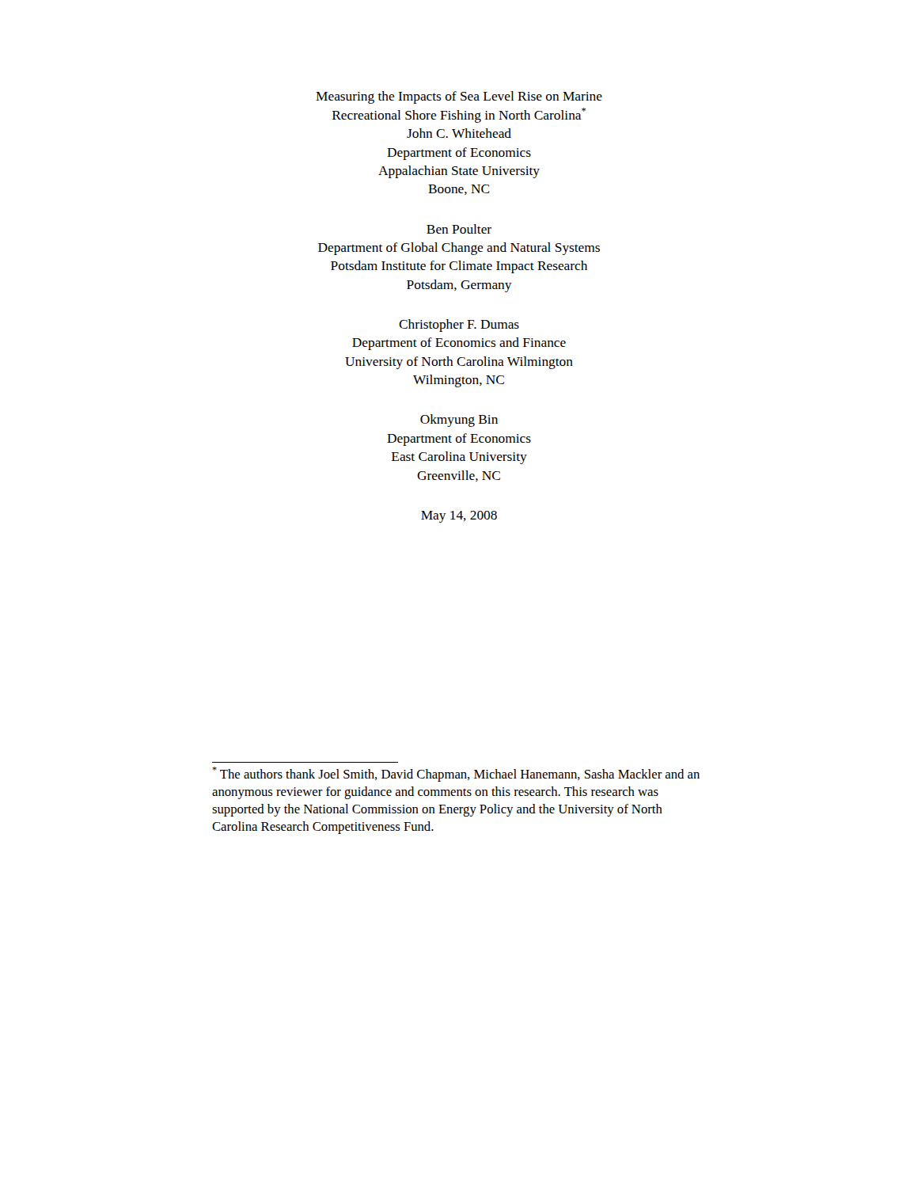Measuring the Impacts of Sea Level Rise on Marine
Recreational Shore Fishing in North Carolina*
John C. Whitehead
Department of Economics
Appalachian State University
Boone, NC
Ben Poulter
Department of Global Change and Natural Systems
Potsdam Institute for Climate Impact Research
Potsdam, Germany
Christopher F. Dumas
Department of Economics and Finance
University of North Carolina Wilmington
Wilmington, NC
Okmyung Bin
Department of Economics
East Carolina University
Greenville, NC
May 14, 2008
* The authors thank Joel Smith, David Chapman, Michael Hanemann, Sasha Mackler and an anonymous reviewer for guidance and comments on this research. This research was supported by the National Commission on Energy Policy and the University of North Carolina Research Competitiveness Fund.